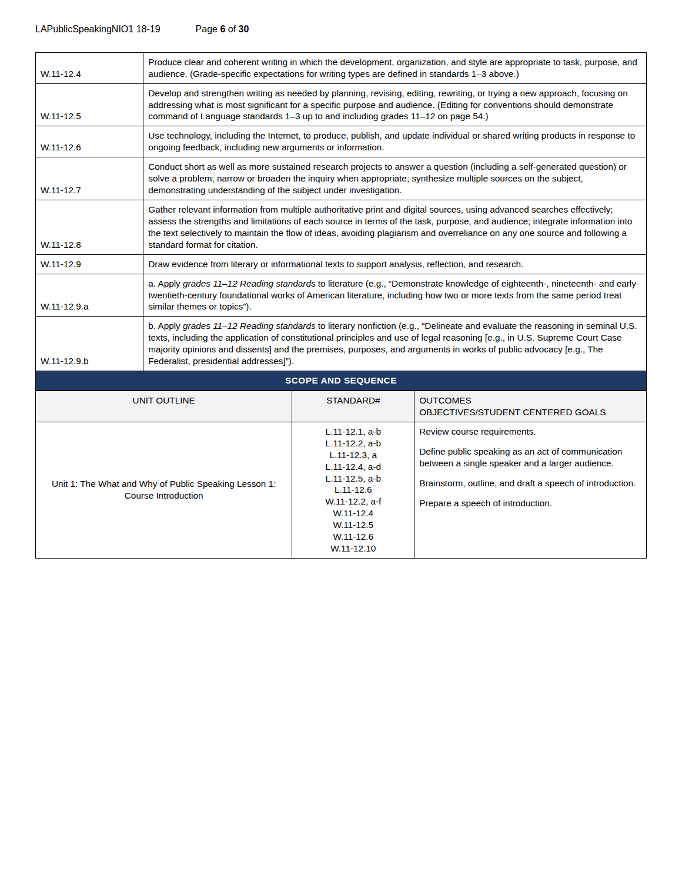LAPublicSpeakingNIO1 18-19 Page 6 of 30
| W.11-12.4 | Produce clear and coherent writing in which the development, organization, and style are appropriate to task, purpose, and audience. (Grade-specific expectations for writing types are defined in standards 1–3 above.) |
| W.11-12.5 | Develop and strengthen writing as needed by planning, revising, editing, rewriting, or trying a new approach, focusing on addressing what is most significant for a specific purpose and audience. (Editing for conventions should demonstrate command of Language standards 1–3 up to and including grades 11–12 on page 54.) |
| W.11-12.6 | Use technology, including the Internet, to produce, publish, and update individual or shared writing products in response to ongoing feedback, including new arguments or information. |
| W.11-12.7 | Conduct short as well as more sustained research projects to answer a question (including a self-generated question) or solve a problem; narrow or broaden the inquiry when appropriate; synthesize multiple sources on the subject, demonstrating understanding of the subject under investigation. |
| W.11-12.8 | Gather relevant information from multiple authoritative print and digital sources, using advanced searches effectively; assess the strengths and limitations of each source in terms of the task, purpose, and audience; integrate information into the text selectively to maintain the flow of ideas, avoiding plagiarism and overreliance on any one source and following a standard format for citation. |
| W.11-12.9 | Draw evidence from literary or informational texts to support analysis, reflection, and research. |
| W.11-12.9.a | a. Apply grades 11–12 Reading standards to literature (e.g., “Demonstrate knowledge of eighteenth-, nineteenth- and early-twentieth-century foundational works of American literature, including how two or more texts from the same period treat similar themes or topics”). |
| W.11-12.9.b | b. Apply grades 11–12 Reading standards to literary nonfiction (e.g., “Delineate and evaluate the reasoning in seminal U.S. texts, including the application of constitutional principles and use of legal reasoning [e.g., in U.S. Supreme Court Case majority opinions and dissents] and the premises, purposes, and arguments in works of public advocacy [e.g., The Federalist, presidential addresses]”). |
| SCOPE AND SEQUENCE |
| UNIT OUTLINE | STANDARD# | OUTCOMES OBJECTIVES/STUDENT CENTERED GOALS |
| Unit 1: The What and Why of Public Speaking Lesson 1: Course Introduction | L.11-12.1, a-b L.11-12.2, a-b L.11-12.3, a L.11-12.4, a-d L.11-12.5, a-b L.11-12.6 W.11-12.2, a-f W.11-12.4 W.11-12.5 W.11-12.6 W.11-12.10 | Review course requirements. Define public speaking as an act of communication between a single speaker and a larger audience. Brainstorm, outline, and draft a speech of introduction. Prepare a speech of introduction. |